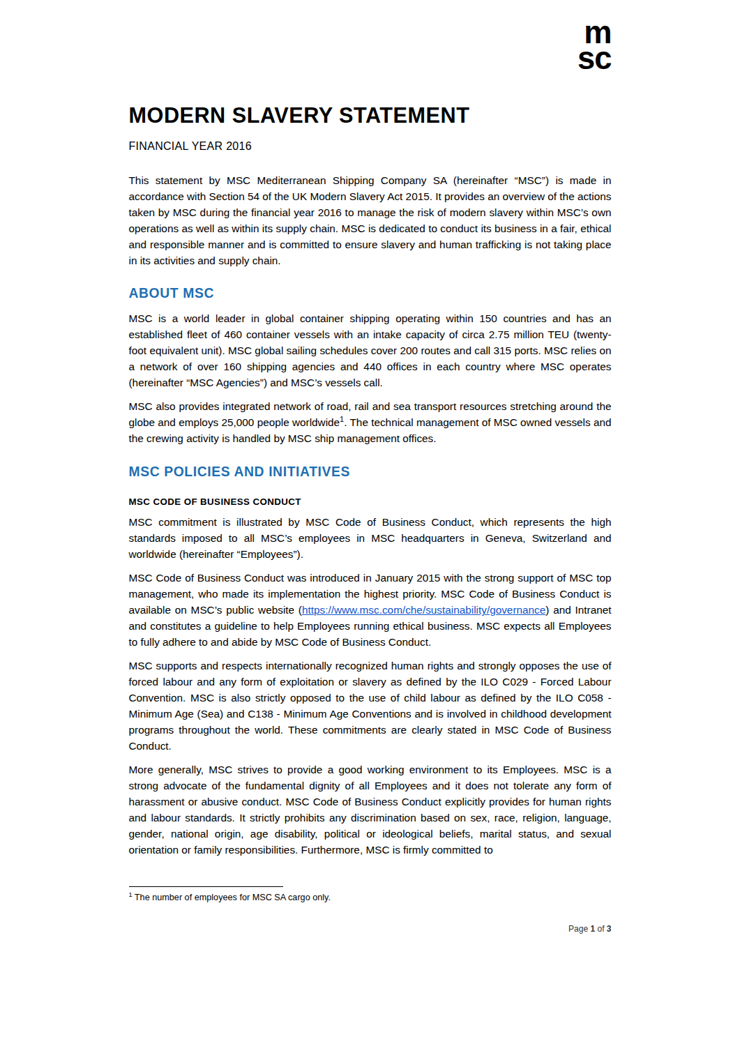m sc
MODERN SLAVERY STATEMENT
FINANCIAL YEAR 2016
This statement by MSC Mediterranean Shipping Company SA (hereinafter “MSC”) is made in accordance with Section 54 of the UK Modern Slavery Act 2015. It provides an overview of the actions taken by MSC during the financial year 2016 to manage the risk of modern slavery within MSC’s own operations as well as within its supply chain. MSC is dedicated to conduct its business in a fair, ethical and responsible manner and is committed to ensure slavery and human trafficking is not taking place in its activities and supply chain.
ABOUT MSC
MSC is a world leader in global container shipping operating within 150 countries and has an established fleet of 460 container vessels with an intake capacity of circa 2.75 million TEU (twenty-foot equivalent unit). MSC global sailing schedules cover 200 routes and call 315 ports. MSC relies on a network of over 160 shipping agencies and 440 offices in each country where MSC operates (hereinafter “MSC Agencies”) and MSC’s vessels call.
MSC also provides integrated network of road, rail and sea transport resources stretching around the globe and employs 25,000 people worldwide1. The technical management of MSC owned vessels and the crewing activity is handled by MSC ship management offices.
MSC POLICIES AND INITIATIVES
MSC CODE OF BUSINESS CONDUCT
MSC commitment is illustrated by MSC Code of Business Conduct, which represents the high standards imposed to all MSC’s employees in MSC headquarters in Geneva, Switzerland and worldwide (hereinafter “Employees”).
MSC Code of Business Conduct was introduced in January 2015 with the strong support of MSC top management, who made its implementation the highest priority. MSC Code of Business Conduct is available on MSC’s public website (https://www.msc.com/che/sustainability/governance) and Intranet and constitutes a guideline to help Employees running ethical business. MSC expects all Employees to fully adhere to and abide by MSC Code of Business Conduct.
MSC supports and respects internationally recognized human rights and strongly opposes the use of forced labour and any form of exploitation or slavery as defined by the ILO C029 - Forced Labour Convention. MSC is also strictly opposed to the use of child labour as defined by the ILO C058 - Minimum Age (Sea) and C138 - Minimum Age Conventions and is involved in childhood development programs throughout the world. These commitments are clearly stated in MSC Code of Business Conduct.
More generally, MSC strives to provide a good working environment to its Employees. MSC is a strong advocate of the fundamental dignity of all Employees and it does not tolerate any form of harassment or abusive conduct. MSC Code of Business Conduct explicitly provides for human rights and labour standards. It strictly prohibits any discrimination based on sex, race, religion, language, gender, national origin, age disability, political or ideological beliefs, marital status, and sexual orientation or family responsibilities. Furthermore, MSC is firmly committed to
1 The number of employees for MSC SA cargo only.
Page 1 of 3